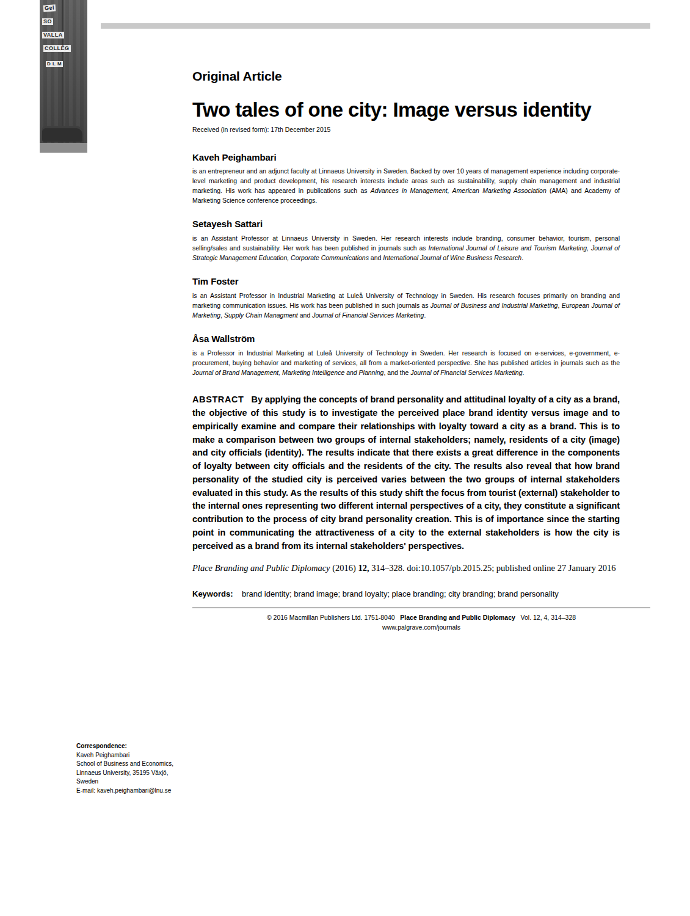Gel
SO
VALLA
COLLÉG
D L M
Original Article
Two tales of one city: Image versus identity
Received (in revised form): 17th December 2015
Kaveh Peighambari
is an entrepreneur and an adjunct faculty at Linnaeus University in Sweden. Backed by over 10 years of management experience including corporate-level marketing and product development, his research interests include areas such as sustainability, supply chain management and industrial marketing. His work has appeared in publications such as Advances in Management, American Marketing Association (AMA) and Academy of Marketing Science conference proceedings.
Setayesh Sattari
is an Assistant Professor at Linnaeus University in Sweden. Her research interests include branding, consumer behavior, tourism, personal selling/sales and sustainability. Her work has been published in journals such as International Journal of Leisure and Tourism Marketing, Journal of Strategic Management Education, Corporate Communications and International Journal of Wine Business Research.
Tim Foster
is an Assistant Professor in Industrial Marketing at Luleå University of Technology in Sweden. His research focuses primarily on branding and marketing communication issues. His work has been published in such journals as Journal of Business and Industrial Marketing, European Journal of Marketing, Supply Chain Managment and Journal of Financial Services Marketing.
Åsa Wallström
is a Professor in Industrial Marketing at Luleå University of Technology in Sweden. Her research is focused on e-services, e-government, e-procurement, buying behavior and marketing of services, all from a market-oriented perspective. She has published articles in journals such as the Journal of Brand Management, Marketing Intelligence and Planning, and the Journal of Financial Services Marketing.
ABSTRACT By applying the concepts of brand personality and attitudinal loyalty of a city as a brand, the objective of this study is to investigate the perceived place brand identity versus image and to empirically examine and compare their relationships with loyalty toward a city as a brand. This is to make a comparison between two groups of internal stakeholders; namely, residents of a city (image) and city officials (identity). The results indicate that there exists a great difference in the components of loyalty between city officials and the residents of the city. The results also reveal that how brand personality of the studied city is perceived varies between the two groups of internal stakeholders evaluated in this study. As the results of this study shift the focus from tourist (external) stakeholder to the internal ones representing two different internal perspectives of a city, they constitute a significant contribution to the process of city brand personality creation. This is of importance since the starting point in communicating the attractiveness of a city to the external stakeholders is how the city is perceived as a brand from its internal stakeholders' perspectives.
Place Branding and Public Diplomacy (2016) 12, 314–328. doi:10.1057/pb.2015.25; published online 27 January 2016
Keywords: brand identity; brand image; brand loyalty; place branding; city branding; brand personality
Correspondence:
Kaveh Peighambari
School of Business and Economics, Linnaeus University, 35195 Växjö, Sweden
E-mail: kaveh.peighambari@lnu.se
© 2016 Macmillan Publishers Ltd. 1751-8040 Place Branding and Public Diplomacy Vol. 12, 4, 314–328
www.palgrave.com/journals